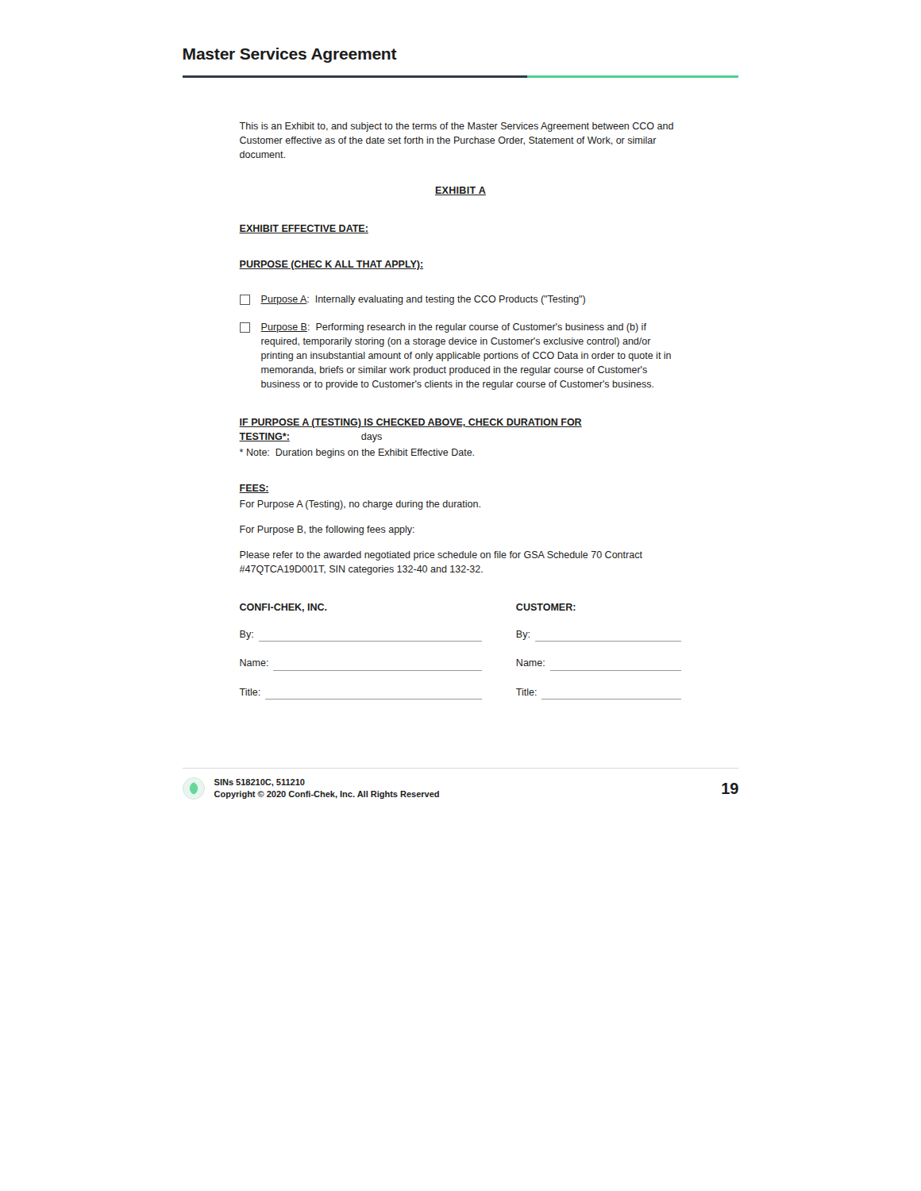Master Services Agreement
This is an Exhibit to, and subject to the terms of the Master Services Agreement between CCO and Customer effective as of the date set forth in the Purchase Order, Statement of Work, or similar document.
EXHIBIT A
EXHIBIT EFFECTIVE DATE:
PURPOSE (CHEC K ALL THAT APPLY):
Purpose A: Internally evaluating and testing the CCO Products ("Testing")
Purpose B: Performing research in the regular course of Customer's business and (b) if required, temporarily storing (on a storage device in Customer's exclusive control) and/or printing an insubstantial amount of only applicable portions of CCO Data in order to quote it in memoranda, briefs or similar work product produced in the regular course of Customer's business or to provide to Customer's clients in the regular course of Customer's business.
IF PURPOSE A (TESTING) IS CHECKED ABOVE, CHECK DURATION FOR TESTING*: days
* Note: Duration begins on the Exhibit Effective Date.
FEES:
For Purpose A (Testing), no charge during the duration.
For Purpose B, the following fees apply:
Please refer to the awarded negotiated price schedule on file for GSA Schedule 70 Contract #47QTCA19D001T, SIN categories 132-40 and 132-32.
| CONFI-CHEK, INC. | | CUSTOMER: |
| By: | | By: |
| Name: | | Name: |
| Title: | | Title: |
SINs 518210C, 511210
Copyright © 2020 Confi-Chek, Inc. All Rights Reserved
19